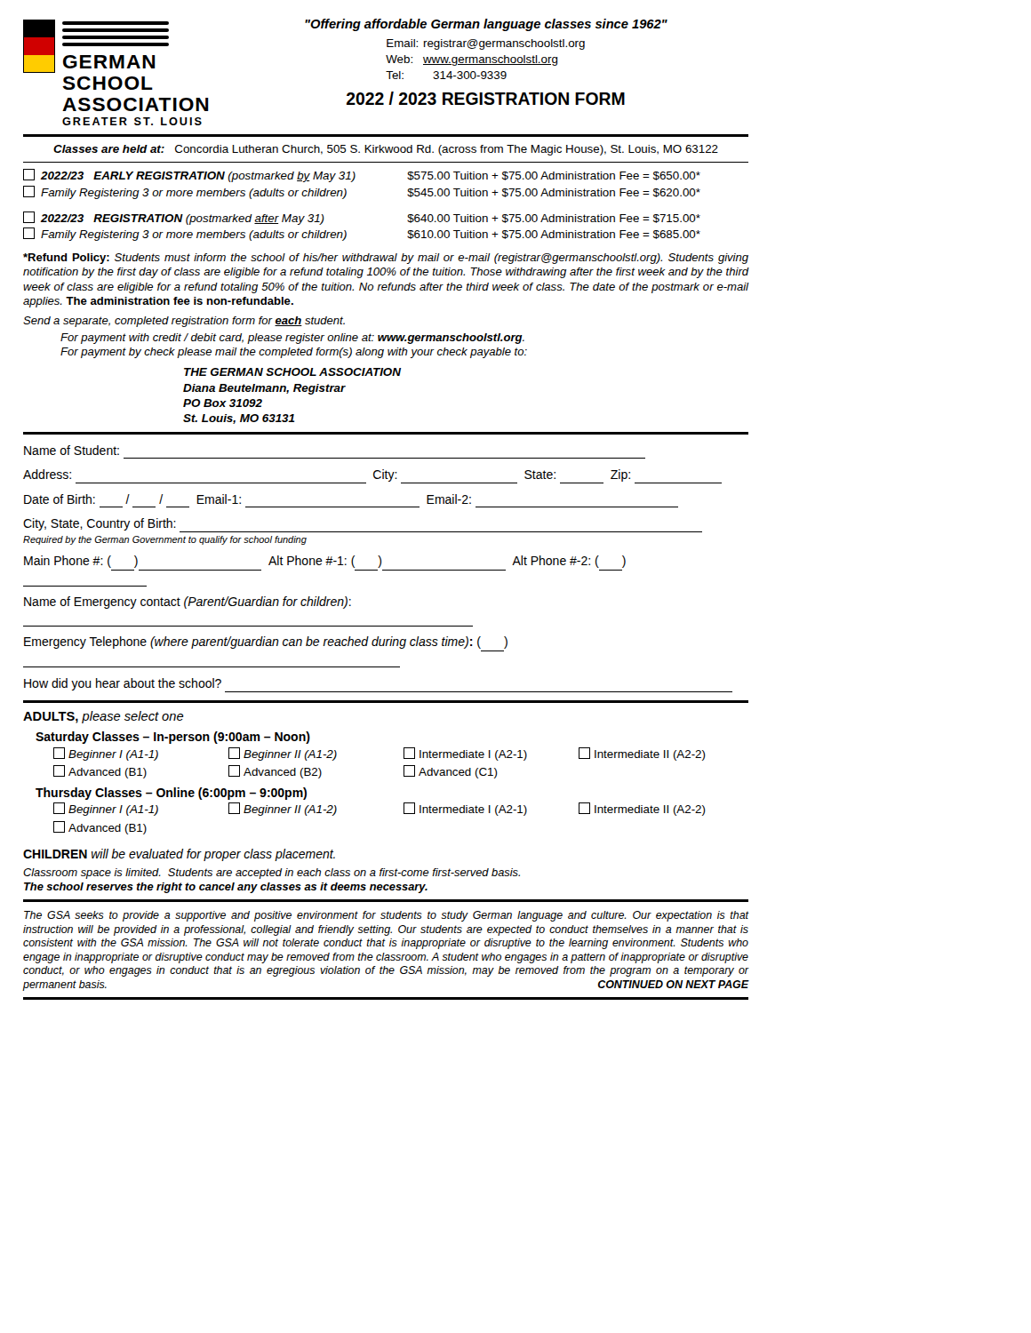GERMAN
SCHOOL
ASSOCIATION
GREATER ST. LOUIS
"Offering affordable German language classes since 1962"
Email: registrar@germanschoolstl.org
Web: www.germanschoolstl.org
Tel: 314-300-9339
2022 / 2023 REGISTRATION FORM
Classes are held at: Concordia Lutheran Church, 505 S. Kirkwood Rd. (across from The Magic House), St. Louis, MO 63122
| | 2022/23 EARLY REGISTRATION (postmarked by May 31) | $575.00 Tuition + $75.00 Administration Fee = $650.00* |
| | Family Registering 3 or more members (adults or children) | $545.00 Tuition + $75.00 Administration Fee = $620.00* |
| | 2022/23 REGISTRATION (postmarked after May 31) | $640.00 Tuition + $75.00 Administration Fee = $715.00* |
| | Family Registering 3 or more members (adults or children) | $610.00 Tuition + $75.00 Administration Fee = $685.00* |
*Refund Policy: Students must inform the school of his/her withdrawal by mail or e-mail (registrar@germanschoolstl.org). Students giving notification by the first day of class are eligible for a refund totaling 100% of the tuition. Those withdrawing after the first week and by the third week of class are eligible for a refund totaling 50% of the tuition. No refunds after the third week of class. The date of the postmark or e-mail applies. The administration fee is non-refundable.
Send a separate, completed registration form for each student.
For payment with credit / debit card, please register online at: www.germanschoolstl.org.
For payment by check please mail the completed form(s) along with your check payable to:
THE GERMAN SCHOOL ASSOCIATION
Diana Beutelmann, Registrar
PO Box 31092
St. Louis, MO 63131
Name of Student:
Address: City: State: Zip:
Date of Birth: / / Email-1: Email-2:
City, State, Country of Birth:
Required by the German Government to qualify for school funding
Main Phone #: ( ) Alt Phone #-1: ( ) Alt Phone #-2: ( )
Name of Emergency contact (Parent/Guardian for children):
Emergency Telephone (where parent/guardian can be reached during class time): ( )
How did you hear about the school?
ADULTS, please select one
Saturday Classes – In-person (9:00am – Noon)
Beginner I (A1-1)
Beginner II (A1-2)
Intermediate I (A2-1)
Intermediate II (A2-2)
Advanced (B1)
Advanced (B2)
Advanced (C1)
Thursday Classes – Online (6:00pm – 9:00pm)
Beginner I (A1-1)
Beginner II (A1-2)
Intermediate I (A2-1)
Intermediate II (A2-2)
Advanced (B1)
CHILDREN will be evaluated for proper class placement.
Classroom space is limited. Students are accepted in each class on a first-come first-served basis.
The school reserves the right to cancel any classes as it deems necessary.
The GSA seeks to provide a supportive and positive environment for students to study German language and culture. Our expectation is that instruction will be provided in a professional, collegial and friendly setting. Our students are expected to conduct themselves in a manner that is consistent with the GSA mission. The GSA will not tolerate conduct that is inappropriate or disruptive to the learning environment. Students who engage in inappropriate or disruptive conduct may be removed from the classroom. A student who engages in a pattern of inappropriate or disruptive conduct, or who engages in conduct that is an egregious violation of the GSA mission, may be removed from the program on a temporary or permanent basis. CONTINUED ON NEXT PAGE